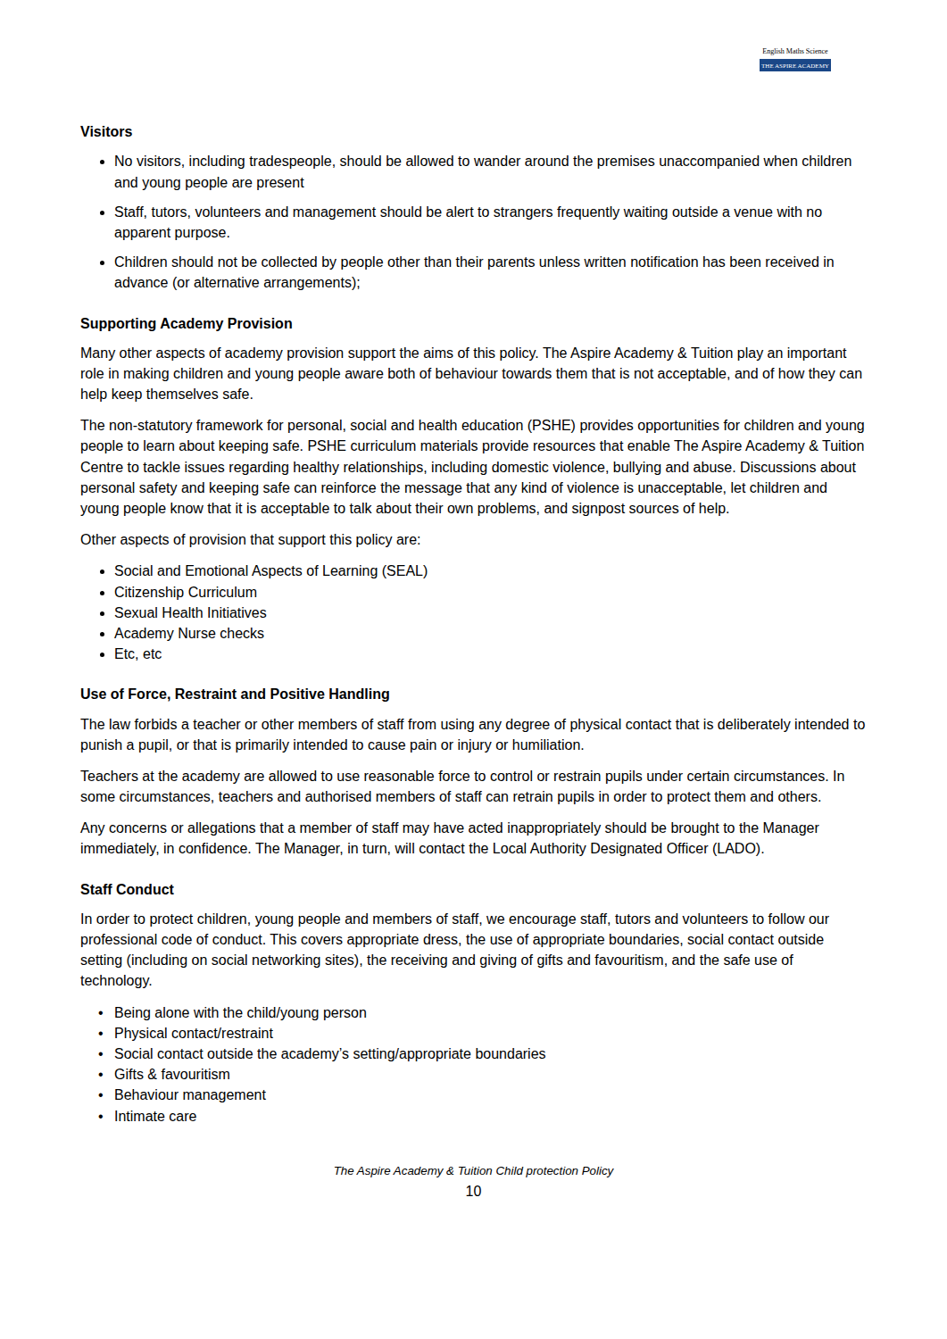Visitors
No visitors, including tradespeople, should be allowed to wander around the premises unaccompanied when children and young people are present
Staff, tutors, volunteers and management should be alert to strangers frequently waiting outside a venue with no apparent purpose.
Children should not be collected by people other than their parents unless written notification has been received in advance (or alternative arrangements);
Supporting Academy Provision
Many other aspects of academy provision support the aims of this policy. The Aspire Academy & Tuition play an important role in making children and young people aware both of behaviour towards them that is not acceptable, and of how they can help keep themselves safe.
The non-statutory framework for personal, social and health education (PSHE) provides opportunities for children and young people to learn about keeping safe. PSHE curriculum materials provide resources that enable The Aspire Academy & Tuition Centre to tackle issues regarding healthy relationships, including domestic violence, bullying and abuse. Discussions about personal safety and keeping safe can reinforce the message that any kind of violence is unacceptable, let children and young people know that it is acceptable to talk about their own problems, and signpost sources of help.
Other aspects of provision that support this policy are:
Social and Emotional Aspects of Learning (SEAL)
Citizenship Curriculum
Sexual Health Initiatives
Academy Nurse checks
Etc, etc
Use of Force, Restraint and Positive Handling
The law forbids a teacher or other members of staff from using any degree of physical contact that is deliberately intended to punish a pupil, or that is primarily intended to cause pain or injury or humiliation.
Teachers at the academy are allowed to use reasonable force to control or restrain pupils under certain circumstances. In some circumstances, teachers and authorised members of staff can retrain pupils in order to protect them and others.
Any concerns or allegations that a member of staff may have acted inappropriately should be brought to the Manager immediately, in confidence. The Manager, in turn, will contact the Local Authority Designated Officer (LADO).
Staff Conduct
In order to protect children, young people and members of staff, we encourage staff, tutors and volunteers to follow our professional code of conduct. This covers appropriate dress, the use of appropriate boundaries, social contact outside setting (including on social networking sites), the receiving and giving of gifts and favouritism, and the safe use of technology.
Being alone with the child/young person
Physical contact/restraint
Social contact outside the academy’s setting/appropriate boundaries
Gifts & favouritism
Behaviour management
Intimate care
The Aspire Academy & Tuition Child protection Policy
10